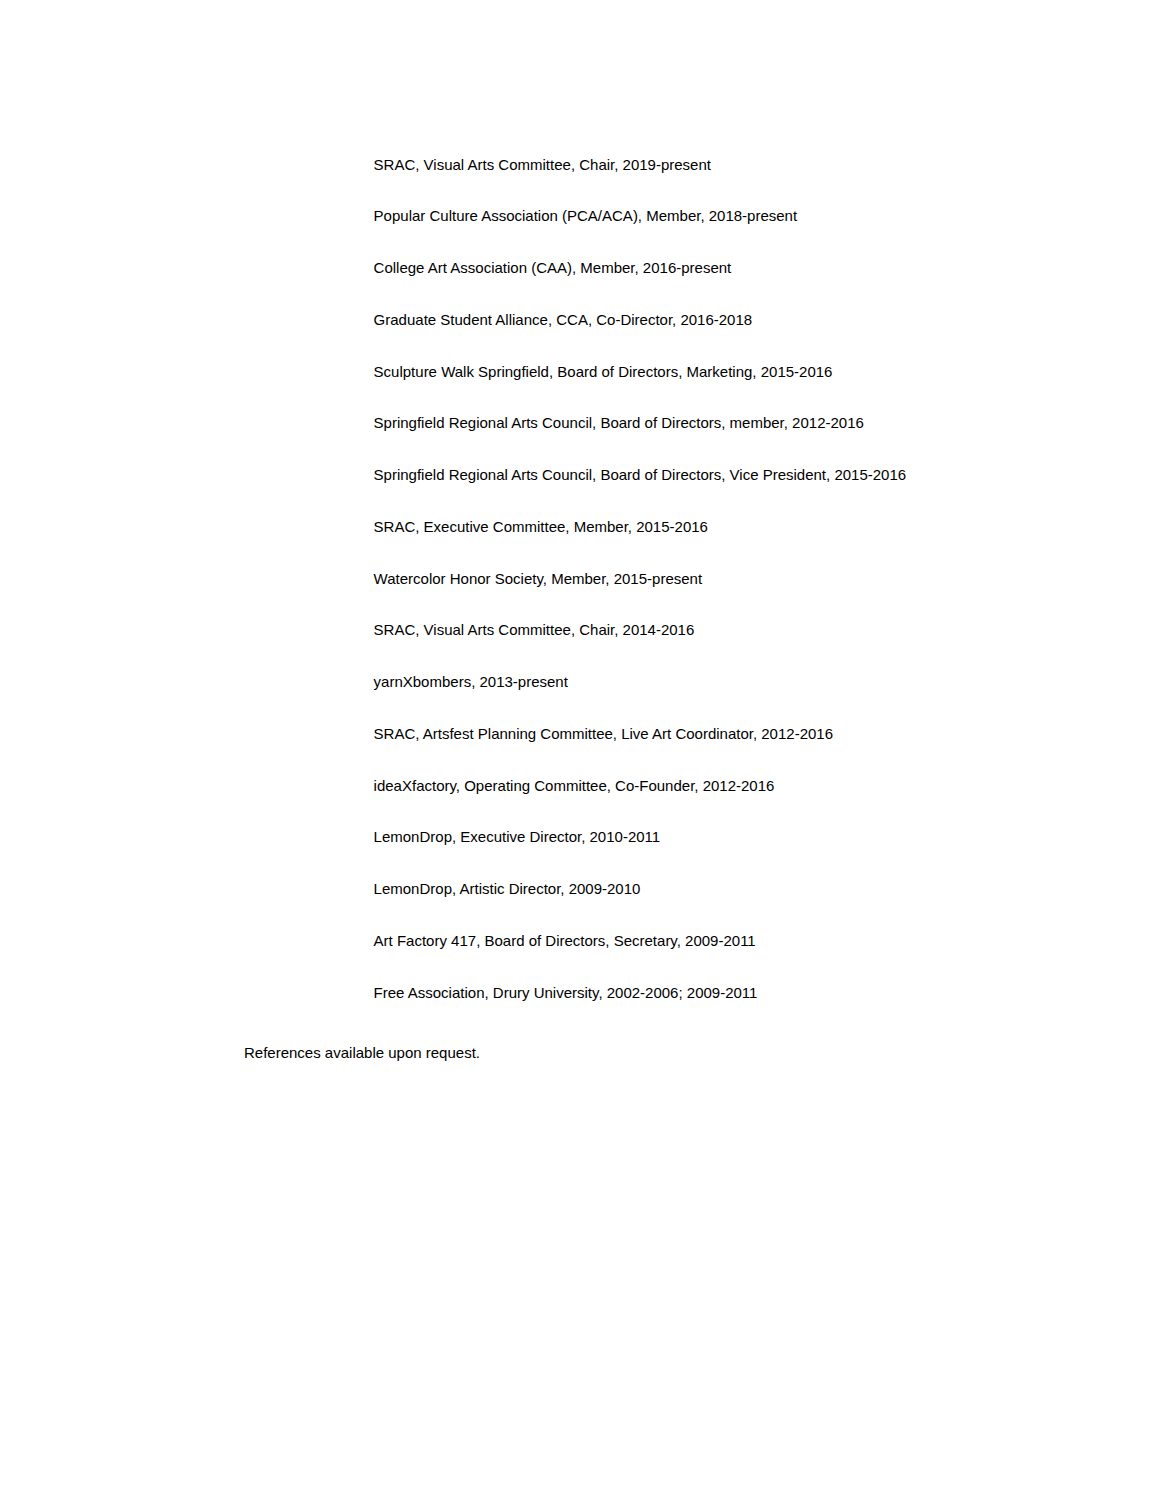SRAC, Visual Arts Committee, Chair, 2019-present
Popular Culture Association (PCA/ACA), Member, 2018-present
College Art Association (CAA), Member, 2016-present
Graduate Student Alliance, CCA, Co-Director, 2016-2018
Sculpture Walk Springfield, Board of Directors, Marketing, 2015-2016
Springfield Regional Arts Council, Board of Directors, member, 2012-2016
Springfield Regional Arts Council, Board of Directors, Vice President, 2015-2016
SRAC, Executive Committee, Member, 2015-2016
Watercolor Honor Society, Member, 2015-present
SRAC, Visual Arts Committee, Chair, 2014-2016
yarnXbombers, 2013-present
SRAC, Artsfest Planning Committee, Live Art Coordinator, 2012-2016
ideaXfactory, Operating Committee, Co-Founder, 2012-2016
LemonDrop, Executive Director, 2010-2011
LemonDrop, Artistic Director, 2009-2010
Art Factory 417, Board of Directors, Secretary, 2009-2011
Free Association, Drury University, 2002-2006; 2009-2011
References available upon request.